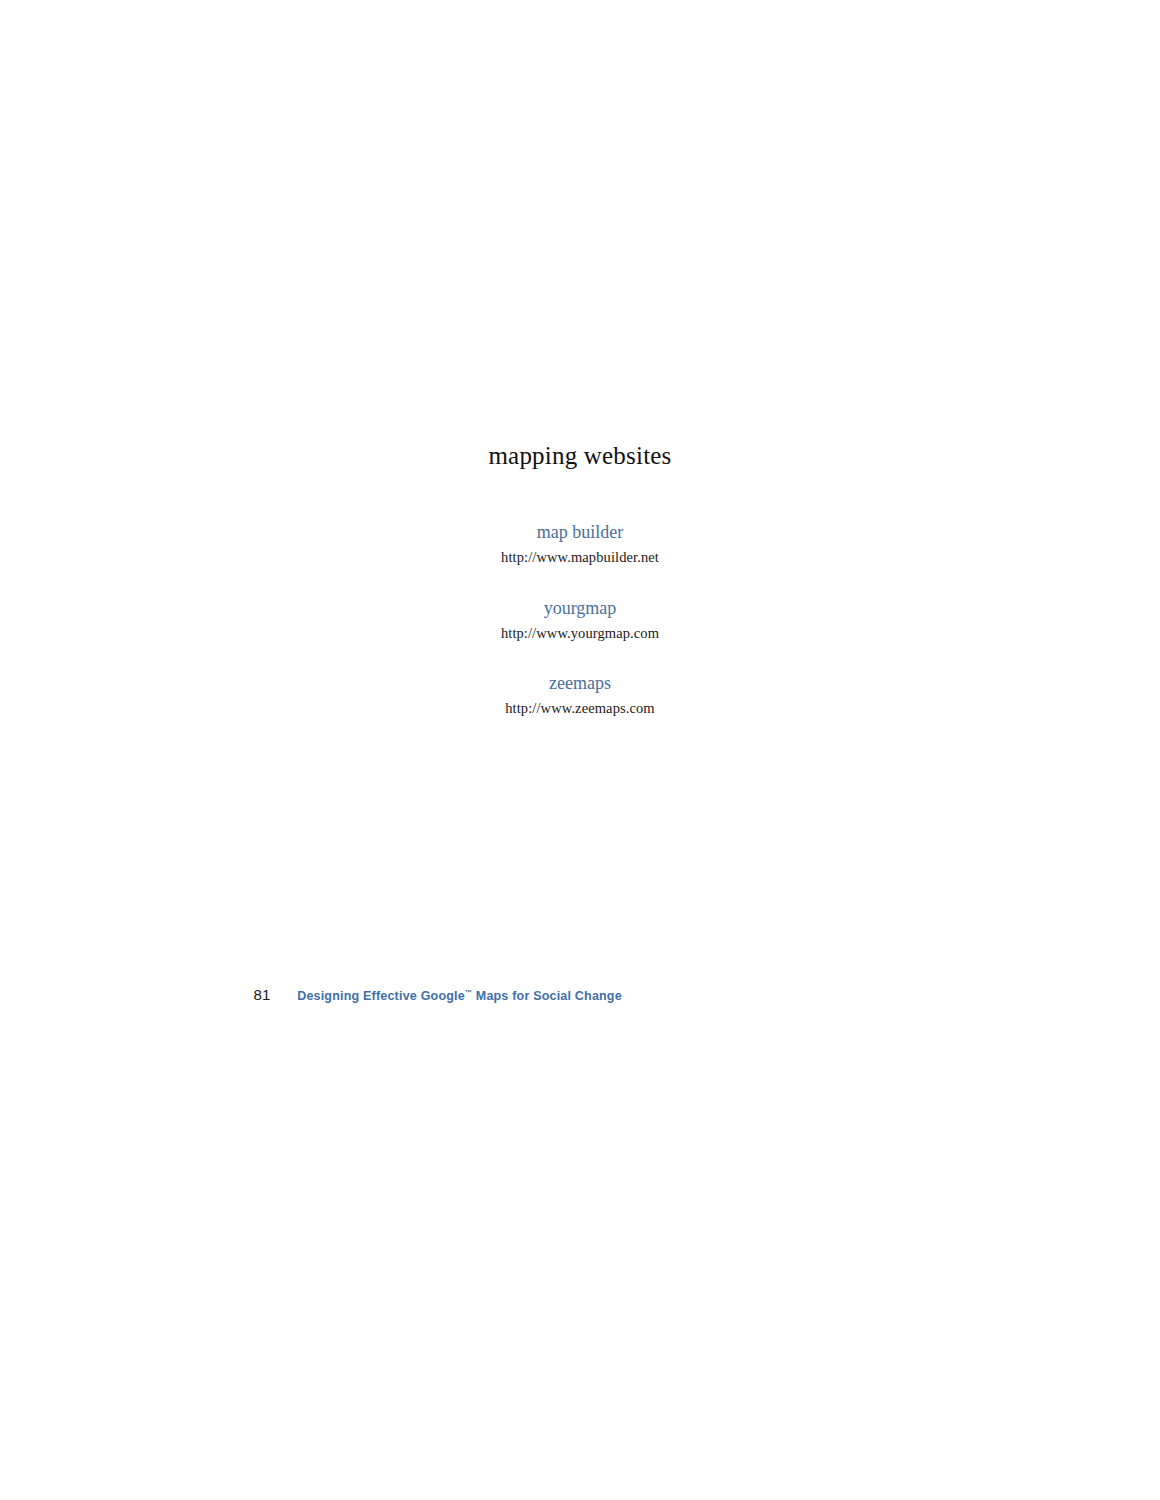mapping websites
map builder
http://www.mapbuilder.net
yourgmap
http://www.yourgmap.com
zeemaps
http://www.zeemaps.com
81 Designing Effective Google™ Maps for Social Change